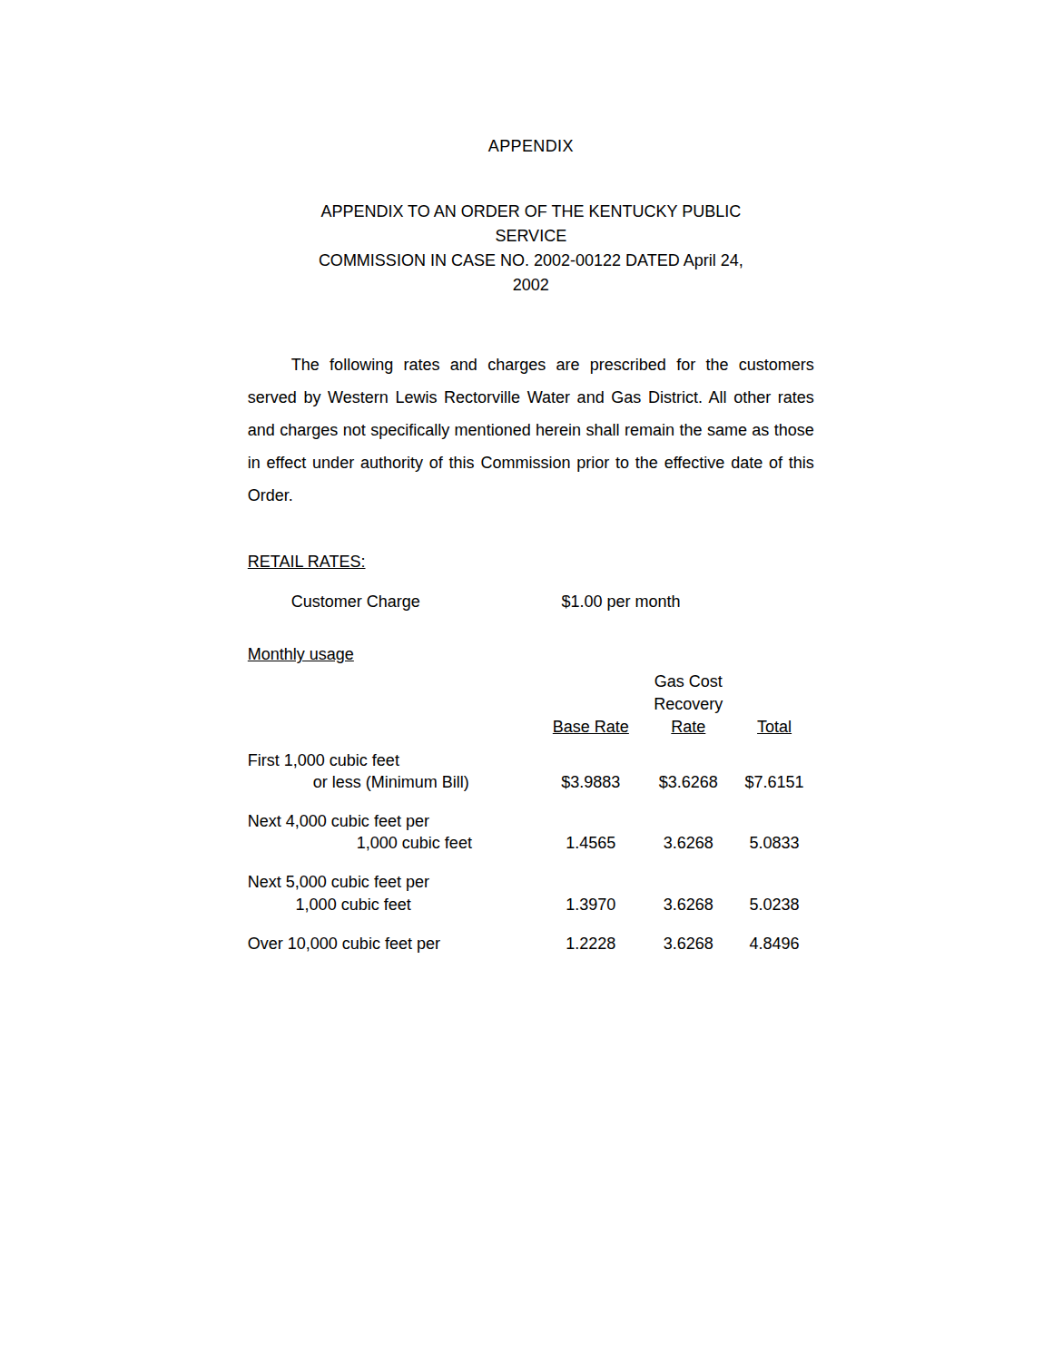APPENDIX
APPENDIX TO AN ORDER OF THE KENTUCKY PUBLIC SERVICE
COMMISSION IN CASE NO. 2002-00122 DATED April 24, 2002
The following rates and charges are prescribed for the customers served by Western Lewis Rectorville Water and Gas District. All other rates and charges not specifically mentioned herein shall remain the same as those in effect under authority of this Commission prior to the effective date of this Order.
RETAIL RATES:
Customer Charge$1.00 per month
Monthly usage
| | | Gas Cost | |
| --- | --- | --- | --- |
| | | Recovery | |
| | Base Rate | Rate | Total |
| First 1,000 cubic feet or less (Minimum Bill) | $3.9883 | $3.6268 | $7.6151 |
| Next 4,000 cubic feet per 1,000 cubic feet | 1.4565 | 3.6268 | 5.0833 |
| Next 5,000 cubic feet per 1,000 cubic feet | 1.3970 | 3.6268 | 5.0238 |
| Over 10,000 cubic feet per | 1.2228 | 3.6268 | 4.8496 |